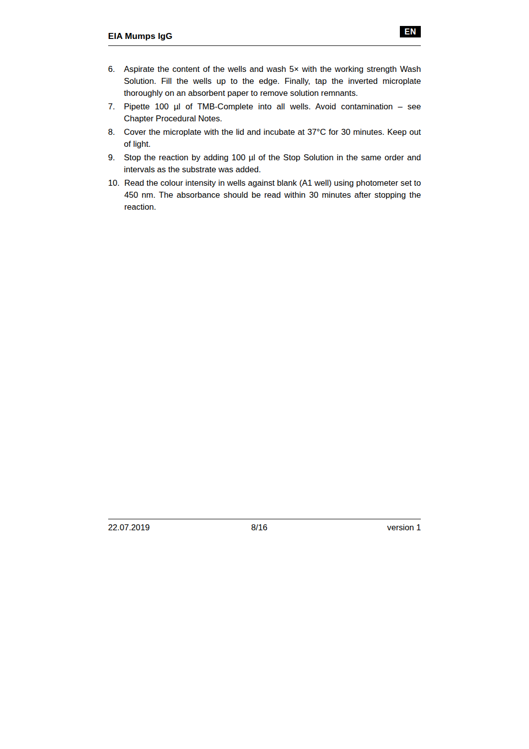EIA Mumps IgG
EN
6. Aspirate the content of the wells and wash 5× with the working strength Wash Solution. Fill the wells up to the edge. Finally, tap the inverted microplate thoroughly on an absorbent paper to remove solution remnants.
7. Pipette 100 µl of TMB-Complete into all wells. Avoid contamination – see Chapter Procedural Notes.
8. Cover the microplate with the lid and incubate at 37°C for 30 minutes. Keep out of light.
9. Stop the reaction by adding 100 µl of the Stop Solution in the same order and intervals as the substrate was added.
10. Read the colour intensity in wells against blank (A1 well) using photometer set to 450 nm. The absorbance should be read within 30 minutes after stopping the reaction.
22.07.2019
8/16
version 1